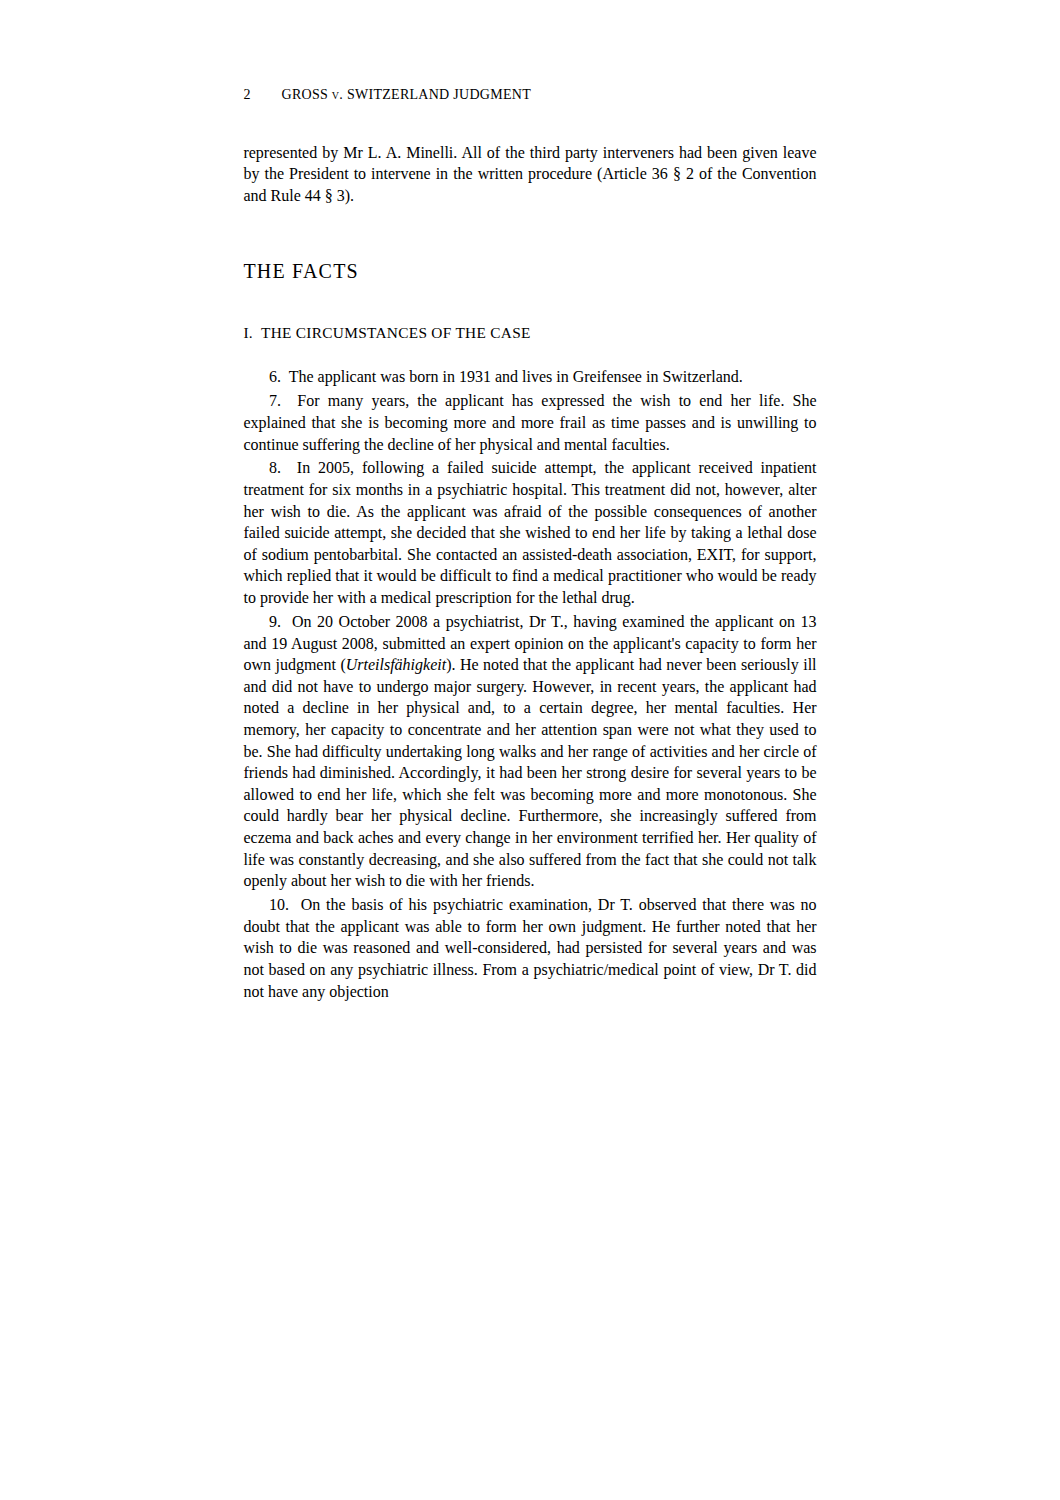2 GROSS v. SWITZERLAND JUDGMENT
represented by Mr L. A. Minelli. All of the third party interveners had been given leave by the President to intervene in the written procedure (Article 36 § 2 of the Convention and Rule 44 § 3).
THE FACTS
I. THE CIRCUMSTANCES OF THE CASE
6. The applicant was born in 1931 and lives in Greifensee in Switzerland.
7. For many years, the applicant has expressed the wish to end her life. She explained that she is becoming more and more frail as time passes and is unwilling to continue suffering the decline of her physical and mental faculties.
8. In 2005, following a failed suicide attempt, the applicant received inpatient treatment for six months in a psychiatric hospital. This treatment did not, however, alter her wish to die. As the applicant was afraid of the possible consequences of another failed suicide attempt, she decided that she wished to end her life by taking a lethal dose of sodium pentobarbital. She contacted an assisted-death association, EXIT, for support, which replied that it would be difficult to find a medical practitioner who would be ready to provide her with a medical prescription for the lethal drug.
9. On 20 October 2008 a psychiatrist, Dr T., having examined the applicant on 13 and 19 August 2008, submitted an expert opinion on the applicant's capacity to form her own judgment (Urteilsfähigkeit). He noted that the applicant had never been seriously ill and did not have to undergo major surgery. However, in recent years, the applicant had noted a decline in her physical and, to a certain degree, her mental faculties. Her memory, her capacity to concentrate and her attention span were not what they used to be. She had difficulty undertaking long walks and her range of activities and her circle of friends had diminished. Accordingly, it had been her strong desire for several years to be allowed to end her life, which she felt was becoming more and more monotonous. She could hardly bear her physical decline. Furthermore, she increasingly suffered from eczema and back aches and every change in her environment terrified her. Her quality of life was constantly decreasing, and she also suffered from the fact that she could not talk openly about her wish to die with her friends.
10. On the basis of his psychiatric examination, Dr T. observed that there was no doubt that the applicant was able to form her own judgment. He further noted that her wish to die was reasoned and well-considered, had persisted for several years and was not based on any psychiatric illness. From a psychiatric/medical point of view, Dr T. did not have any objection